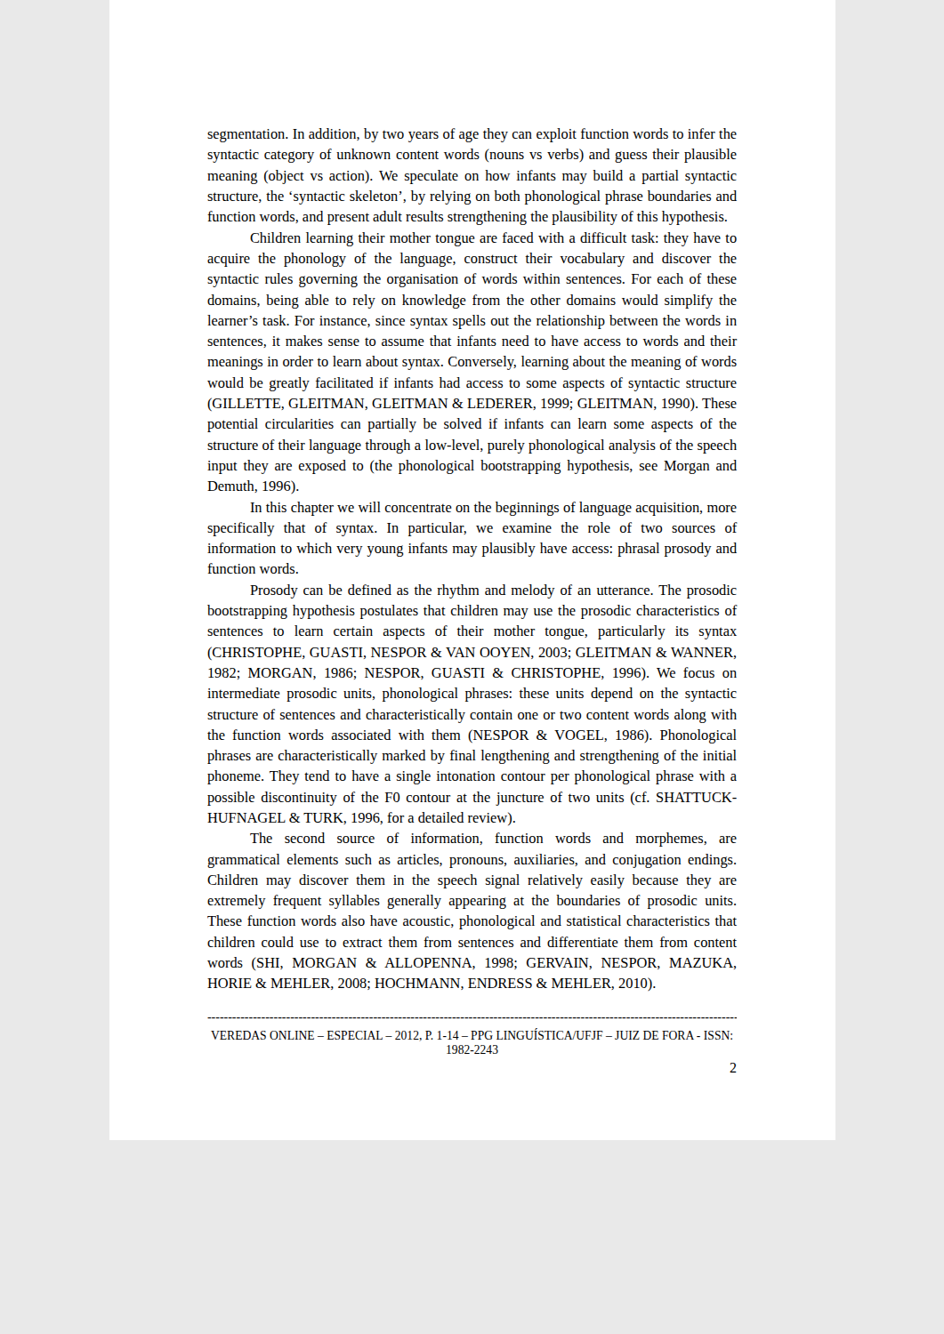segmentation. In addition, by two years of age they can exploit function words to infer the syntactic category of unknown content words (nouns vs verbs) and guess their plausible meaning (object vs action). We speculate on how infants may build a partial syntactic structure, the ‘syntactic skeleton’, by relying on both phonological phrase boundaries and function words, and present adult results strengthening the plausibility of this hypothesis.
Children learning their mother tongue are faced with a difficult task: they have to acquire the phonology of the language, construct their vocabulary and discover the syntactic rules governing the organisation of words within sentences. For each of these domains, being able to rely on knowledge from the other domains would simplify the learner’s task. For instance, since syntax spells out the relationship between the words in sentences, it makes sense to assume that infants need to have access to words and their meanings in order to learn about syntax. Conversely, learning about the meaning of words would be greatly facilitated if infants had access to some aspects of syntactic structure (GILLETTE, GLEITMAN, GLEITMAN & LEDERER, 1999; GLEITMAN, 1990). These potential circularities can partially be solved if infants can learn some aspects of the structure of their language through a low-level, purely phonological analysis of the speech input they are exposed to (the phonological bootstrapping hypothesis, see Morgan and Demuth, 1996).
In this chapter we will concentrate on the beginnings of language acquisition, more specifically that of syntax. In particular, we examine the role of two sources of information to which very young infants may plausibly have access: phrasal prosody and function words.
Prosody can be defined as the rhythm and melody of an utterance. The prosodic bootstrapping hypothesis postulates that children may use the prosodic characteristics of sentences to learn certain aspects of their mother tongue, particularly its syntax (CHRISTOPHE, GUASTI, NESPOR & VAN OOYEN, 2003; GLEITMAN & WANNER, 1982; MORGAN, 1986; NESPOR, GUASTI & CHRISTOPHE, 1996). We focus on intermediate prosodic units, phonological phrases: these units depend on the syntactic structure of sentences and characteristically contain one or two content words along with the function words associated with them (NESPOR & VOGEL, 1986). Phonological phrases are characteristically marked by final lengthening and strengthening of the initial phoneme. They tend to have a single intonation contour per phonological phrase with a possible discontinuity of the F0 contour at the juncture of two units (cf. SHATTUCK-HUFNAGEL & TURK, 1996, for a detailed review).
The second source of information, function words and morphemes, are grammatical elements such as articles, pronouns, auxiliaries, and conjugation endings. Children may discover them in the speech signal relatively easily because they are extremely frequent syllables generally appearing at the boundaries of prosodic units. These function words also have acoustic, phonological and statistical characteristics that children could use to extract them from sentences and differentiate them from content words (SHI, MORGAN & ALLOPENNA, 1998; GERVAIN, NESPOR, MAZUKA, HORIE & MEHLER, 2008; HOCHMANN, ENDRESS & MEHLER, 2010).
-----------------------------------------------------------------------------------------------------------------------------------
VEREDAS ONLINE – ESPECIAL – 2012, P. 1-14 – PPG LINGUÍSTICA/UFJF – JUIZ DE FORA - ISSN: 1982-2243
2